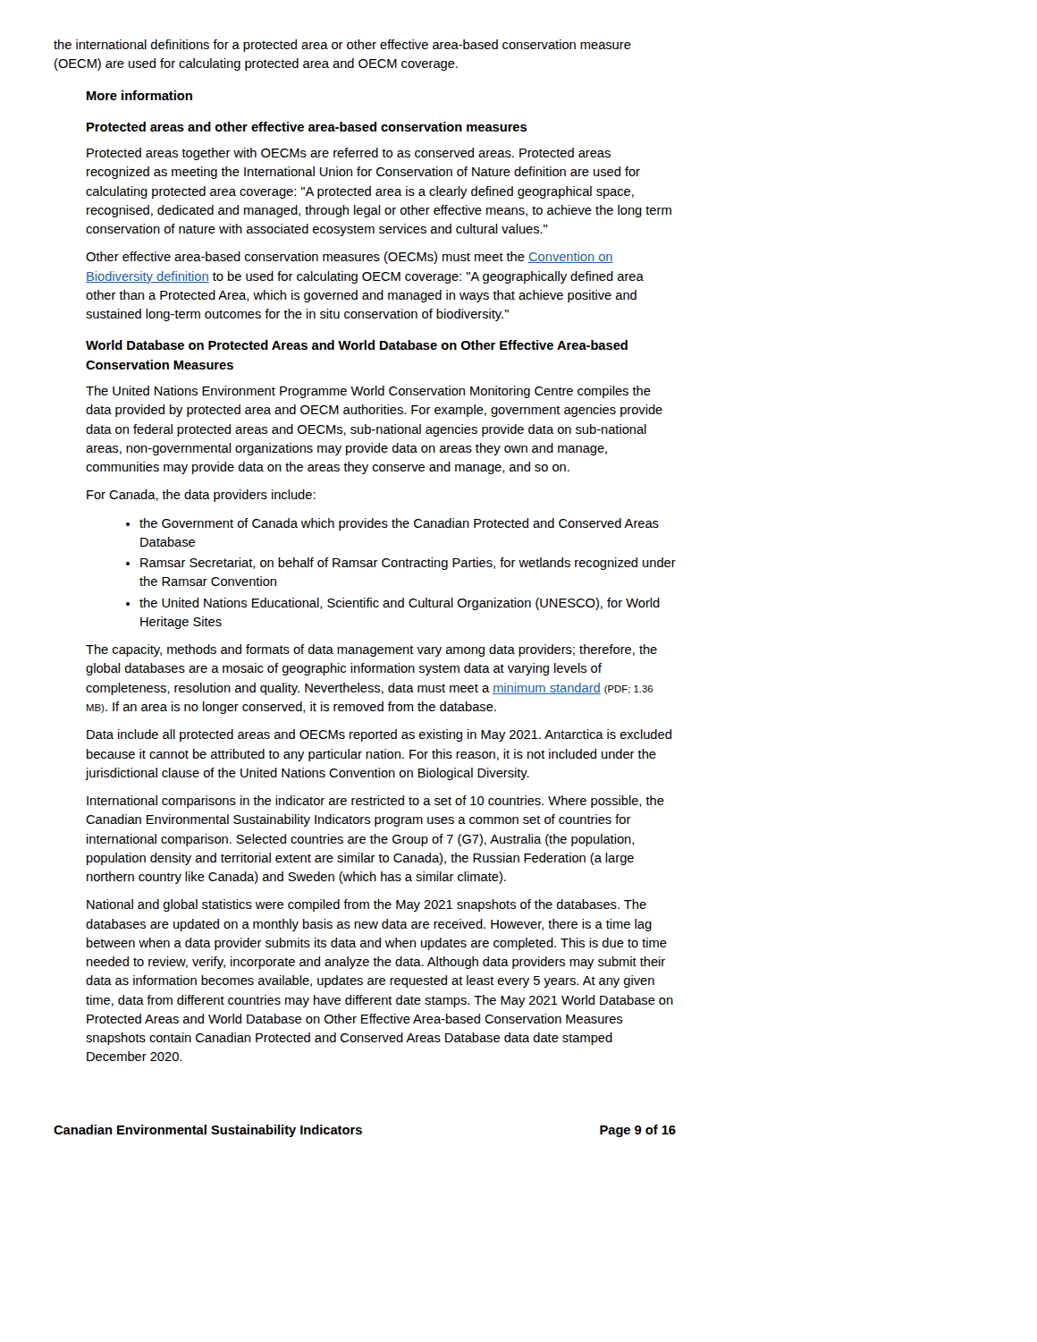the international definitions for a protected area or other effective area-based conservation measure (OECM) are used for calculating protected area and OECM coverage.
More information
Protected areas and other effective area-based conservation measures
Protected areas together with OECMs are referred to as conserved areas. Protected areas recognized as meeting the International Union for Conservation of Nature definition are used for calculating protected area coverage: "A protected area is a clearly defined geographical space, recognised, dedicated and managed, through legal or other effective means, to achieve the long term conservation of nature with associated ecosystem services and cultural values."
Other effective area-based conservation measures (OECMs) must meet the Convention on Biodiversity definition to be used for calculating OECM coverage: "A geographically defined area other than a Protected Area, which is governed and managed in ways that achieve positive and sustained long-term outcomes for the in situ conservation of biodiversity."
World Database on Protected Areas and World Database on Other Effective Area-based Conservation Measures
The United Nations Environment Programme World Conservation Monitoring Centre compiles the data provided by protected area and OECM authorities. For example, government agencies provide data on federal protected areas and OECMs, sub-national agencies provide data on sub-national areas, non-governmental organizations may provide data on areas they own and manage, communities may provide data on the areas they conserve and manage, and so on.
For Canada, the data providers include:
the Government of Canada which provides the Canadian Protected and Conserved Areas Database
Ramsar Secretariat, on behalf of Ramsar Contracting Parties, for wetlands recognized under the Ramsar Convention
the United Nations Educational, Scientific and Cultural Organization (UNESCO), for World Heritage Sites
The capacity, methods and formats of data management vary among data providers; therefore, the global databases are a mosaic of geographic information system data at varying levels of completeness, resolution and quality. Nevertheless, data must meet a minimum standard (PDF; 1.36 MB). If an area is no longer conserved, it is removed from the database.
Data include all protected areas and OECMs reported as existing in May 2021. Antarctica is excluded because it cannot be attributed to any particular nation. For this reason, it is not included under the jurisdictional clause of the United Nations Convention on Biological Diversity.
International comparisons in the indicator are restricted to a set of 10 countries. Where possible, the Canadian Environmental Sustainability Indicators program uses a common set of countries for international comparison. Selected countries are the Group of 7 (G7), Australia (the population, population density and territorial extent are similar to Canada), the Russian Federation (a large northern country like Canada) and Sweden (which has a similar climate).
National and global statistics were compiled from the May 2021 snapshots of the databases. The databases are updated on a monthly basis as new data are received. However, there is a time lag between when a data provider submits its data and when updates are completed. This is due to time needed to review, verify, incorporate and analyze the data. Although data providers may submit their data as information becomes available, updates are requested at least every 5 years. At any given time, data from different countries may have different date stamps. The May 2021 World Database on Protected Areas and World Database on Other Effective Area-based Conservation Measures snapshots contain Canadian Protected and Conserved Areas Database data date stamped December 2020.
Canadian Environmental Sustainability Indicators Page 9 of 16